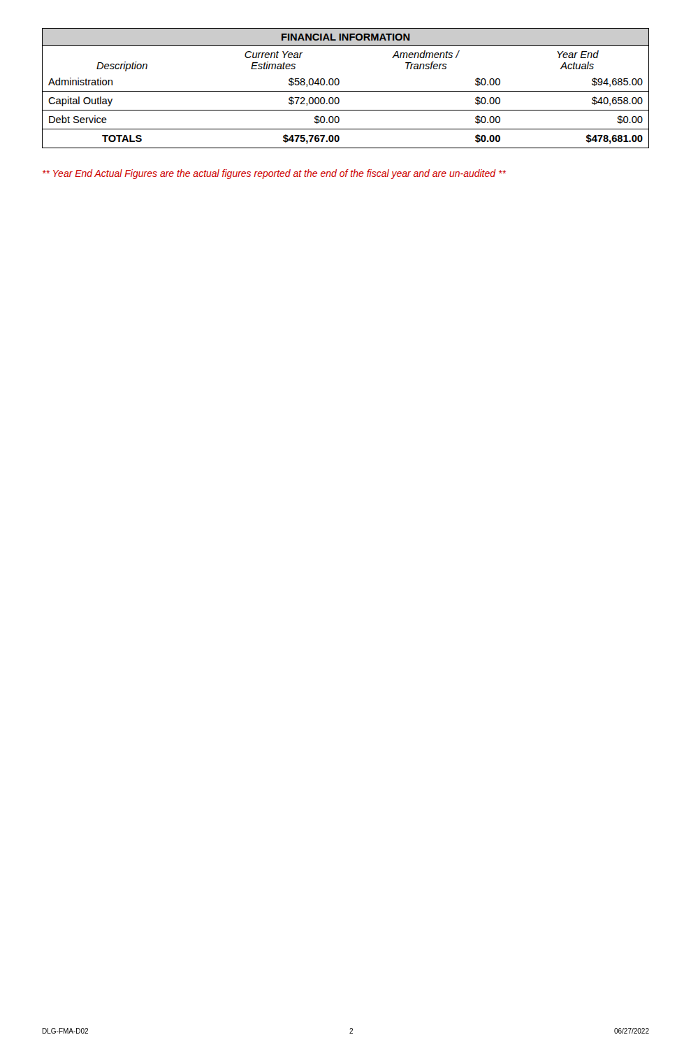FINANCIAL INFORMATION
| Description | Current Year Estimates | Amendments / Transfers | Year End Actuals |
| --- | --- | --- | --- |
| Administration | $58,040.00 | $0.00 | $94,685.00 |
| Capital Outlay | $72,000.00 | $0.00 | $40,658.00 |
| Debt Service | $0.00 | $0.00 | $0.00 |
| TOTALS | $475,767.00 | $0.00 | $478,681.00 |
** Year End Actual Figures are the actual figures reported at the end of the fiscal year and are un-audited **
DLG-FMA-D02 06/27/2022
2